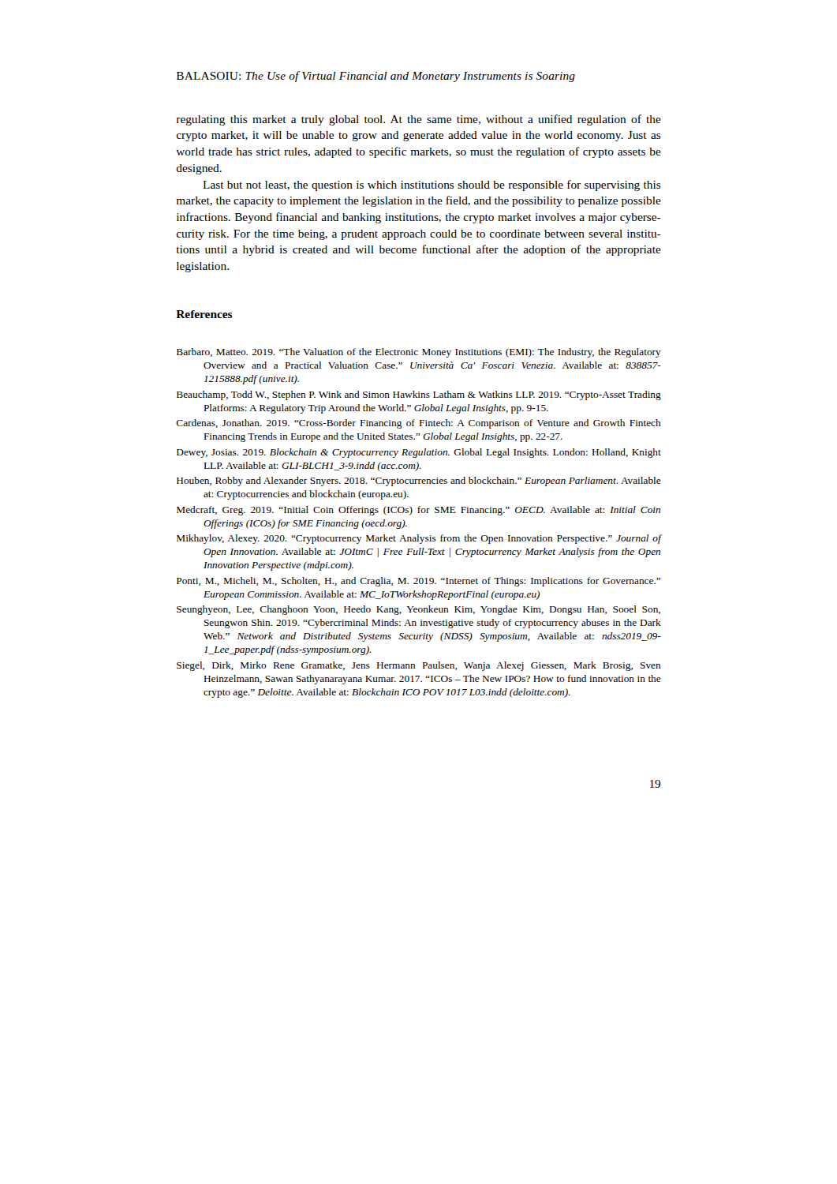BALASOIU: The Use of Virtual Financial and Monetary Instruments is Soaring
regulating this market a truly global tool. At the same time, without a unified regulation of the crypto market, it will be unable to grow and generate added value in the world economy. Just as world trade has strict rules, adapted to specific markets, so must the regulation of crypto assets be designed.
Last but not least, the question is which institutions should be responsible for supervising this market, the capacity to implement the legislation in the field, and the possibility to penalize possible infractions. Beyond financial and banking institutions, the crypto market involves a major cybersecurity risk. For the time being, a prudent approach could be to coordinate between several institutions until a hybrid is created and will become functional after the adoption of the appropriate legislation.
References
Barbaro, Matteo. 2019. “The Valuation of the Electronic Money Institutions (EMI): The Industry, the Regulatory Overview and a Practical Valuation Case.” Università Ca' Foscari Venezia. Available at: 838857-1215888.pdf (unive.it).
Beauchamp, Todd W., Stephen P. Wink and Simon Hawkins Latham & Watkins LLP. 2019. “Crypto-Asset Trading Platforms: A Regulatory Trip Around the World.” Global Legal Insights, pp. 9-15.
Cardenas, Jonathan. 2019. “Cross-Border Financing of Fintech: A Comparison of Venture and Growth Fintech Financing Trends in Europe and the United States.” Global Legal Insights, pp. 22-27.
Dewey, Josias. 2019. Blockchain & Cryptocurrency Regulation. Global Legal Insights. London: Holland, Knight LLP. Available at: GLI-BLCH1_3-9.indd (acc.com).
Houben, Robby and Alexander Snyers. 2018. “Cryptocurrencies and blockchain.” European Parliament. Available at: Cryptocurrencies and blockchain (europa.eu).
Medcraft, Greg. 2019. “Initial Coin Offerings (ICOs) for SME Financing.” OECD. Available at: Initial Coin Offerings (ICOs) for SME Financing (oecd.org).
Mikhaylov, Alexey. 2020. “Cryptocurrency Market Analysis from the Open Innovation Perspective.” Journal of Open Innovation. Available at: JOItmC | Free Full-Text | Cryptocurrency Market Analysis from the Open Innovation Perspective (mdpi.com).
Ponti, M., Micheli, M., Scholten, H., and Craglia, M. 2019. “Internet of Things: Implications for Governance.” European Commission. Available at: MC_IoTWorkshopReportFinal (europa.eu)
Seunghyeon, Lee, Changhoon Yoon, Heedo Kang, Yeonkeun Kim, Yongdae Kim, Dongsu Han, Sooel Son, Seungwon Shin. 2019. “Cybercriminal Minds: An investigative study of cryptocurrency abuses in the Dark Web.” Network and Distributed Systems Security (NDSS) Symposium, Available at: ndss2019_09-1_Lee_paper.pdf (ndss-symposium.org).
Siegel, Dirk, Mirko Rene Gramatke, Jens Hermann Paulsen, Wanja Alexej Giessen, Mark Brosig, Sven Heinzelmann, Sawan Sathyanarayana Kumar. 2017. “ICOs – The New IPOs? How to fund innovation in the crypto age.” Deloitte. Available at: Blockchain ICO POV 1017 L03.indd (deloitte.com).
19